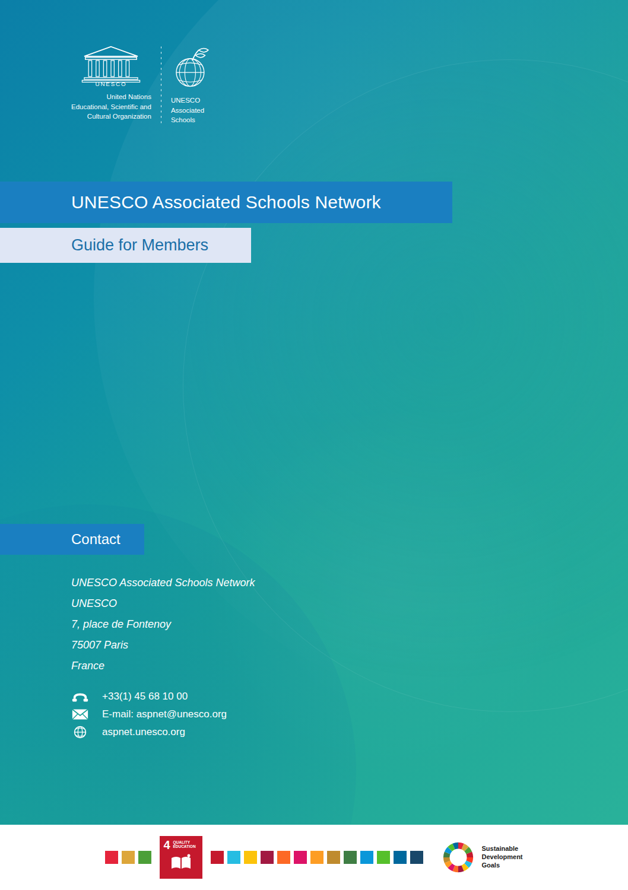UNESCO
United Nations
Educational, Scientific and
Cultural Organization
UNESCO
Associated
Schools
UNESCO Associated Schools Network
Guide for Members
Contact
UNESCO Associated Schools Network
UNESCO
7, place de Fontenoy
75007 Paris
France
+33(1) 45 68 10 00
E-mail: aspnet@unesco.org
aspnet.unesco.org
4 QUALITY
EDUCATION
Sustainable
Development
Goals